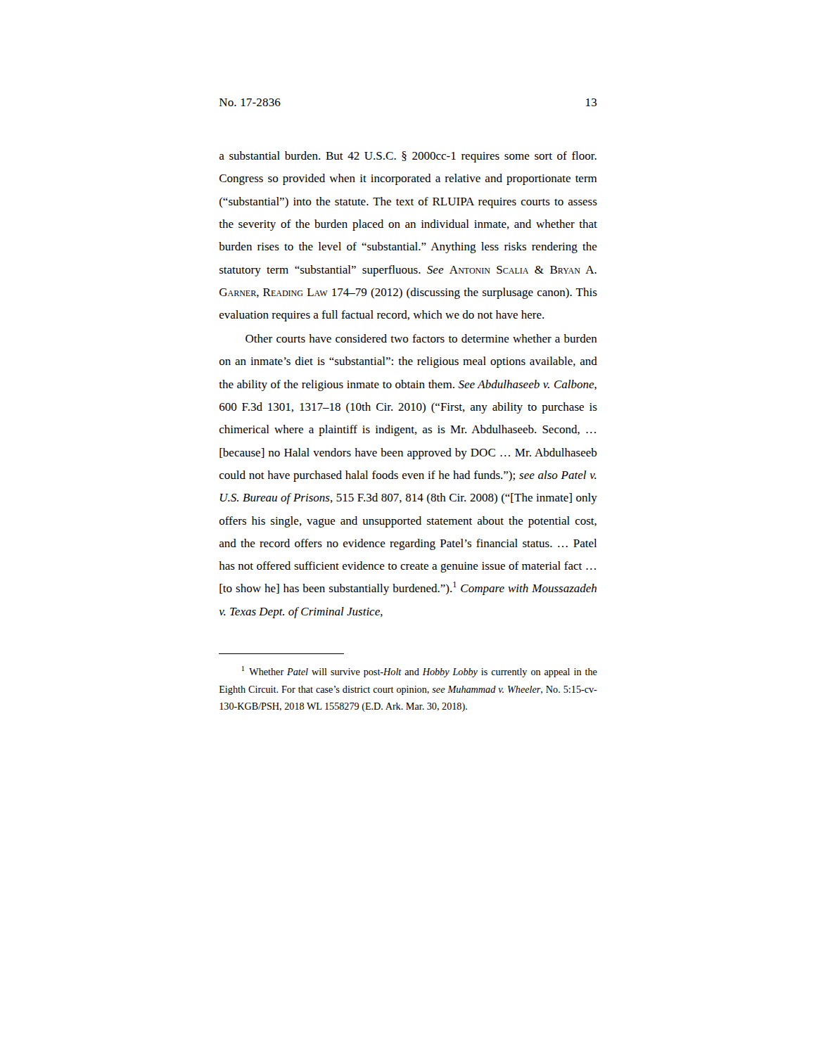No. 17-2836 13
a substantial burden. But 42 U.S.C. § 2000cc-1 requires some sort of floor. Congress so provided when it incorporated a relative and proportionate term (“substantial”) into the statute. The text of RLUIPA requires courts to assess the severity of the burden placed on an individual inmate, and whether that burden rises to the level of “substantial.” Anything less risks rendering the statutory term “substantial” superfluous. See Antonin Scalia & Bryan A. Garner, Reading Law 174–79 (2012) (discussing the surplusage canon). This evaluation requires a full factual record, which we do not have here.
Other courts have considered two factors to determine whether a burden on an inmate’s diet is “substantial”: the religious meal options available, and the ability of the religious inmate to obtain them. See Abdulhaseeb v. Calbone, 600 F.3d 1301, 1317–18 (10th Cir. 2010) (“First, any ability to purchase is chimerical where a plaintiff is indigent, as is Mr. Abdulhaseeb. Second, … [because] no Halal vendors have been approved by DOC … Mr. Abdulhaseeb could not have purchased halal foods even if he had funds.”); see also Patel v. U.S. Bureau of Prisons, 515 F.3d 807, 814 (8th Cir. 2008) (“[The inmate] only offers his single, vague and unsupported statement about the potential cost, and the record offers no evidence regarding Patel’s financial status. … Patel has not offered sufficient evidence to create a genuine issue of material fact … [to show he] has been substantially burdened.”).1 Compare with Moussazadeh v. Texas Dept. of Criminal Justice,
1 Whether Patel will survive post-Holt and Hobby Lobby is currently on appeal in the Eighth Circuit. For that case’s district court opinion, see Muhammad v. Wheeler, No. 5:15-cv-130-KGB/PSH, 2018 WL 1558279 (E.D. Ark. Mar. 30, 2018).